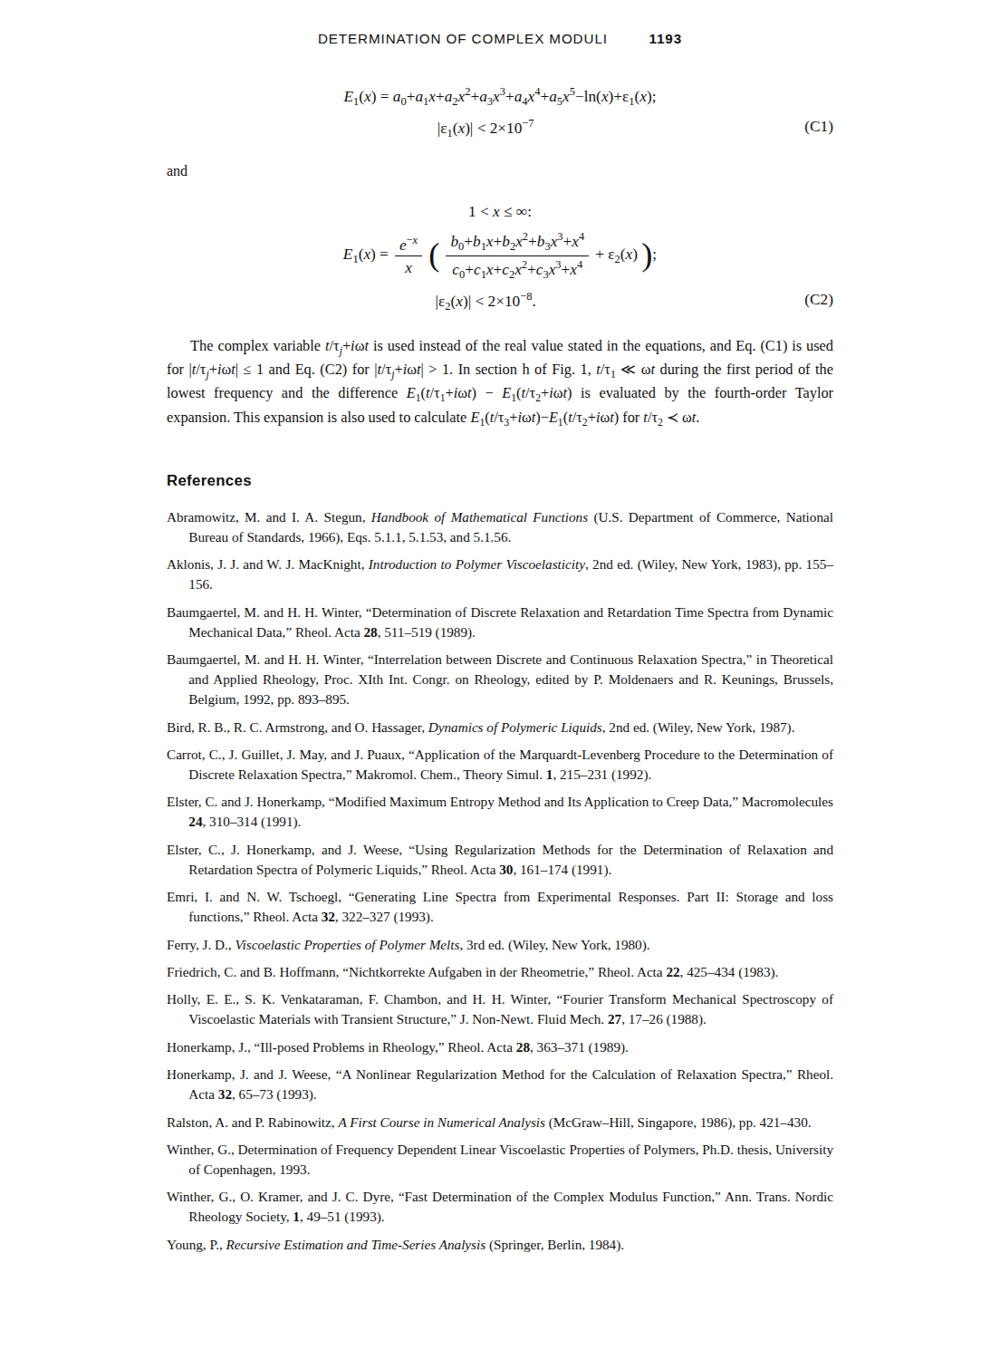Determination of Complex Moduli 1193
E1(x) = a0+a1x+a2x2+a3x3+a4x4+a5x5−ln(x)+ε1(x); |ε1(x)| < 2×10−7 (C1)
and
1 < x ≤ ∞: E1(x) = e−x x ( b0+b1x+b2x2+b3x3+x4 c0+c1x+c2x2+c3x3+x4 + ε2(x) ); |ε2(x)| < 2×10−8. (C2)
The complex variable t/τj+iωt is used instead of the real value stated in the equations, and Eq. (C1) is used for |t/τj+iωt| ≤ 1 and Eq. (C2) for |t/τj+iωt| > 1. In section h of Fig. 1, t/τ1 ≪ ωt during the first period of the lowest frequency and the difference E1(t/τ1+iωt) − E1(t/τ2+iωt) is evaluated by the fourth-order Taylor expansion. This expansion is also used to calculate E1(t/τ3+iωt)−E1(t/τ2+iωt) for t/τ2 ≺ ωt.
References
Abramowitz, M. and I. A. Stegun, Handbook of Mathematical Functions (U.S. Department of Commerce, National Bureau of Standards, 1966), Eqs. 5.1.1, 5.1.53, and 5.1.56.
Aklonis, J. J. and W. J. MacKnight, Introduction to Polymer Viscoelasticity, 2nd ed. (Wiley, New York, 1983), pp. 155–156.
Baumgaertel, M. and H. H. Winter, “Determination of Discrete Relaxation and Retardation Time Spectra from Dynamic Mechanical Data,” Rheol. Acta 28, 511–519 (1989).
Baumgaertel, M. and H. H. Winter, “Interrelation between Discrete and Continuous Relaxation Spectra,” in Theoretical and Applied Rheology, Proc. XIth Int. Congr. on Rheology, edited by P. Moldenaers and R. Keunings, Brussels, Belgium, 1992, pp. 893–895.
Bird, R. B., R. C. Armstrong, and O. Hassager, Dynamics of Polymeric Liquids, 2nd ed. (Wiley, New York, 1987).
Carrot, C., J. Guillet, J. May, and J. Puaux, “Application of the Marquardt-Levenberg Procedure to the Determination of Discrete Relaxation Spectra,” Makromol. Chem., Theory Simul. 1, 215–231 (1992).
Elster, C. and J. Honerkamp, “Modified Maximum Entropy Method and Its Application to Creep Data,” Macromolecules 24, 310–314 (1991).
Elster, C., J. Honerkamp, and J. Weese, “Using Regularization Methods for the Determination of Relaxation and Retardation Spectra of Polymeric Liquids,” Rheol. Acta 30, 161–174 (1991).
Emri, I. and N. W. Tschoegl, “Generating Line Spectra from Experimental Responses. Part II: Storage and loss functions,” Rheol. Acta 32, 322–327 (1993).
Ferry, J. D., Viscoelastic Properties of Polymer Melts, 3rd ed. (Wiley, New York, 1980).
Friedrich, C. and B. Hoffmann, “Nichtkorrekte Aufgaben in der Rheometrie,” Rheol. Acta 22, 425–434 (1983).
Holly, E. E., S. K. Venkataraman, F. Chambon, and H. H. Winter, “Fourier Transform Mechanical Spectroscopy of Viscoelastic Materials with Transient Structure,” J. Non-Newt. Fluid Mech. 27, 17–26 (1988).
Honerkamp, J., “Ill-posed Problems in Rheology,” Rheol. Acta 28, 363–371 (1989).
Honerkamp, J. and J. Weese, “A Nonlinear Regularization Method for the Calculation of Relaxation Spectra,” Rheol. Acta 32, 65–73 (1993).
Ralston, A. and P. Rabinowitz, A First Course in Numerical Analysis (McGraw–Hill, Singapore, 1986), pp. 421–430.
Winther, G., Determination of Frequency Dependent Linear Viscoelastic Properties of Polymers, Ph.D. thesis, University of Copenhagen, 1993.
Winther, G., O. Kramer, and J. C. Dyre, “Fast Determination of the Complex Modulus Function,” Ann. Trans. Nordic Rheology Society, 1, 49–51 (1993).
Young, P., Recursive Estimation and Time-Series Analysis (Springer, Berlin, 1984).